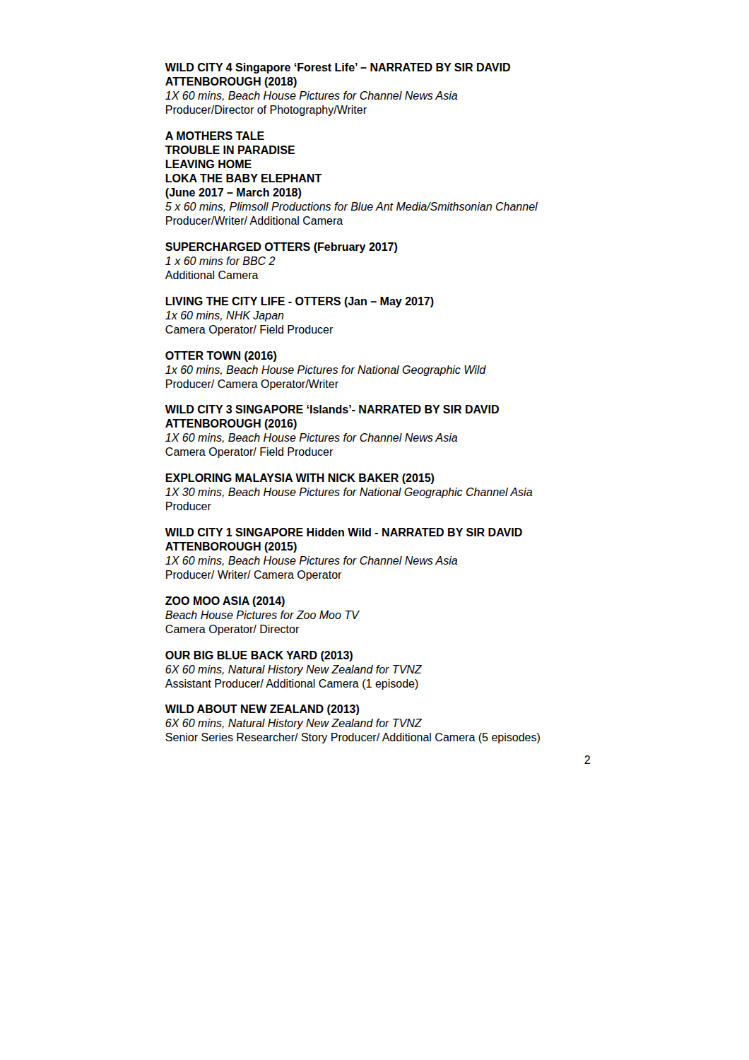WILD CITY 4 Singapore ‘Forest Life’ – NARRATED BY SIR DAVID ATTENBOROUGH (2018)
1X 60 mins, Beach House Pictures for Channel News Asia
Producer/Director of Photography/Writer
A MOTHERS TALE
TROUBLE IN PARADISE
LEAVING HOME
LOKA THE BABY ELEPHANT
(June 2017 – March 2018)
5 x 60 mins, Plimsoll Productions for Blue Ant Media/Smithsonian Channel
Producer/Writer/ Additional Camera
SUPERCHARGED OTTERS (February 2017)
1 x 60 mins for BBC 2
Additional Camera
LIVING THE CITY LIFE - OTTERS (Jan – May 2017)
1x 60 mins, NHK Japan
Camera Operator/ Field Producer
OTTER TOWN (2016)
1x 60 mins, Beach House Pictures for National Geographic Wild
Producer/ Camera Operator/Writer
WILD CITY 3 SINGAPORE ‘Islands’- NARRATED BY SIR DAVID ATTENBOROUGH (2016)
1X 60 mins, Beach House Pictures for Channel News Asia
Camera Operator/ Field Producer
EXPLORING MALAYSIA WITH NICK BAKER (2015)
1X 30 mins, Beach House Pictures for National Geographic Channel Asia
Producer
WILD CITY 1 SINGAPORE Hidden Wild - NARRATED BY SIR DAVID ATTENBOROUGH (2015)
1X 60 mins, Beach House Pictures for Channel News Asia
Producer/ Writer/ Camera Operator
ZOO MOO ASIA (2014)
Beach House Pictures for Zoo Moo TV
Camera Operator/ Director
OUR BIG BLUE BACK YARD (2013)
6X 60 mins, Natural History New Zealand for TVNZ
Assistant Producer/ Additional Camera (1 episode)
WILD ABOUT NEW ZEALAND (2013)
6X 60 mins, Natural History New Zealand for TVNZ
Senior Series Researcher/ Story Producer/ Additional Camera (5 episodes)
2